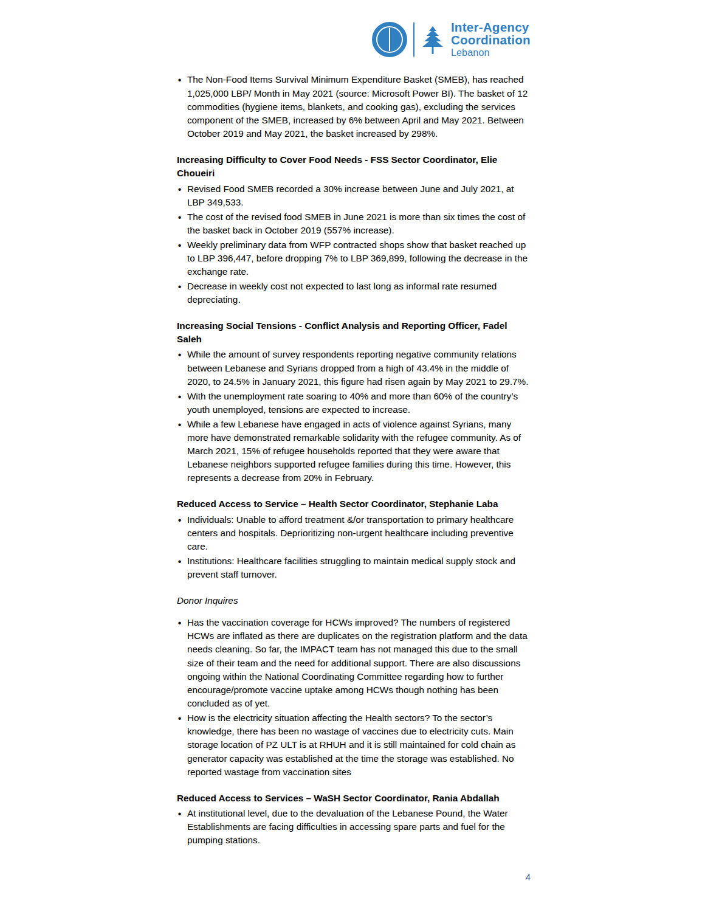Inter-Agency
Coordination Lebanon
The Non-Food Items Survival Minimum Expenditure Basket (SMEB), has reached 1,025,000 LBP/ Month in May 2021 (source: Microsoft Power BI). The basket of 12 commodities (hygiene items, blankets, and cooking gas), excluding the services component of the SMEB, increased by 6% between April and May 2021. Between October 2019 and May 2021, the basket increased by 298%.
Increasing Difficulty to Cover Food Needs - FSS Sector Coordinator, Elie Choueiri
Revised Food SMEB recorded a 30% increase between June and July 2021, at LBP 349,533.
The cost of the revised food SMEB in June 2021 is more than six times the cost of the basket back in October 2019 (557% increase).
Weekly preliminary data from WFP contracted shops show that basket reached up to LBP 396,447, before dropping 7% to LBP 369,899, following the decrease in the exchange rate.
Decrease in weekly cost not expected to last long as informal rate resumed depreciating.
Increasing Social Tensions - Conflict Analysis and Reporting Officer, Fadel Saleh
While the amount of survey respondents reporting negative community relations between Lebanese and Syrians dropped from a high of 43.4% in the middle of 2020, to 24.5% in January 2021, this figure had risen again by May 2021 to 29.7%.
With the unemployment rate soaring to 40% and more than 60% of the country’s youth unemployed, tensions are expected to increase.
While a few Lebanese have engaged in acts of violence against Syrians, many more have demonstrated remarkable solidarity with the refugee community. As of March 2021, 15% of refugee households reported that they were aware that Lebanese neighbors supported refugee families during this time. However, this represents a decrease from 20% in February.
Reduced Access to Service – Health Sector Coordinator, Stephanie Laba
Individuals: Unable to afford treatment &/or transportation to primary healthcare centers and hospitals. Deprioritizing non-urgent healthcare including preventive care.
Institutions: Healthcare facilities struggling to maintain medical supply stock and prevent staff turnover.
Donor Inquires
Has the vaccination coverage for HCWs improved? The numbers of registered HCWs are inflated as there are duplicates on the registration platform and the data needs cleaning. So far, the IMPACT team has not managed this due to the small size of their team and the need for additional support. There are also discussions ongoing within the National Coordinating Committee regarding how to further encourage/promote vaccine uptake among HCWs though nothing has been concluded as of yet.
How is the electricity situation affecting the Health sectors? To the sector’s knowledge, there has been no wastage of vaccines due to electricity cuts. Main storage location of PZ ULT is at RHUH and it is still maintained for cold chain as generator capacity was established at the time the storage was established. No reported wastage from vaccination sites
Reduced Access to Services – WaSH Sector Coordinator, Rania Abdallah
At institutional level, due to the devaluation of the Lebanese Pound, the Water Establishments are facing difficulties in accessing spare parts and fuel for the pumping stations.
4